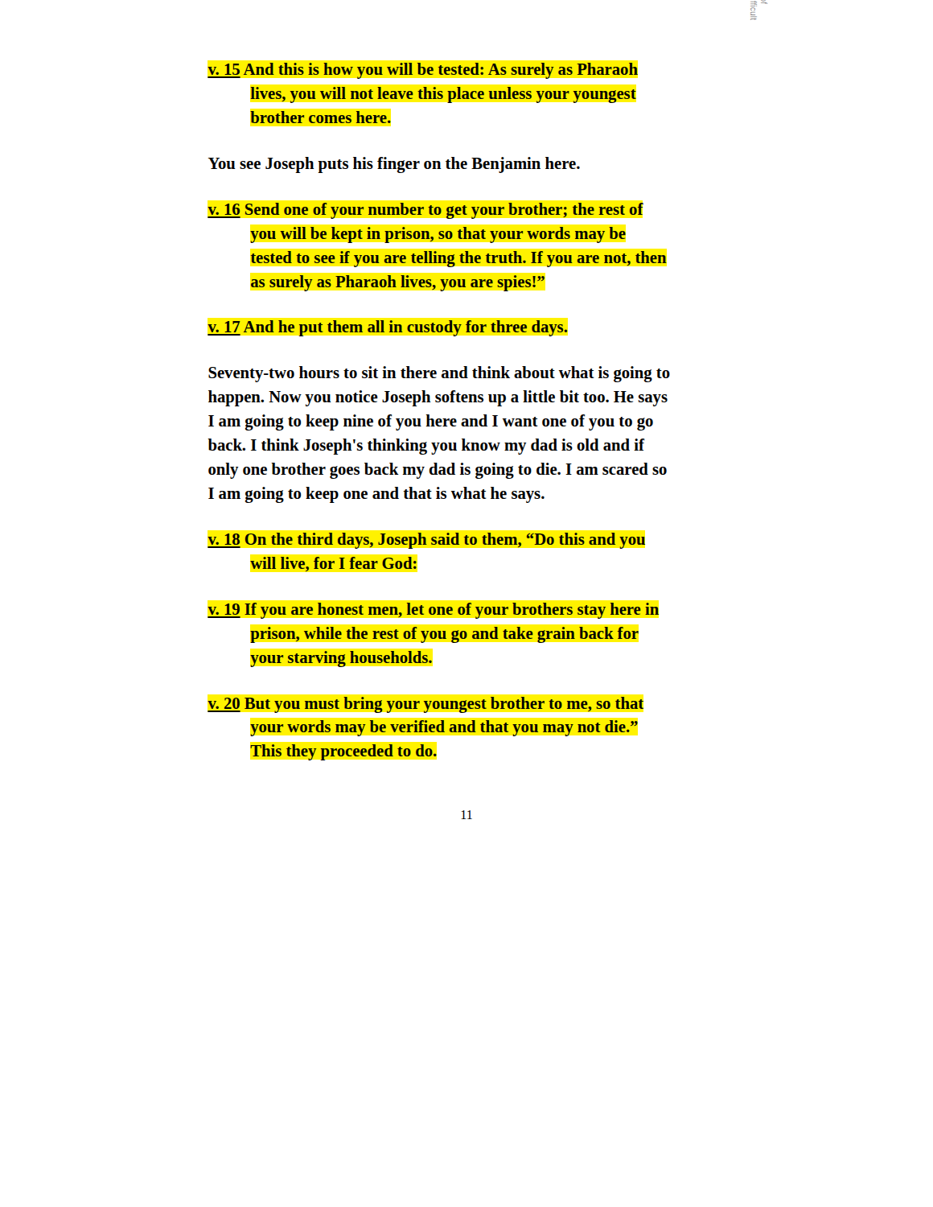Copyright © 2017 by Bible Teaching Resources by Don Anderson Ministries. The author's teacher notes incorporate quoted, paraphrased and summarized material from a variety of sources, all of which have been appropriately credited to the best of our ability. Quotations particularly reside within the realm of fair use. It is the nature of teacher notes to contain references that may prove difficult to accurately attribute. Any use of material without proper citation is unintentional. Teacher notes have been compiled by Ronnie Marroquin.
v. 15 And this is how you will be tested: As surely as Pharaoh lives, you will not leave this place unless your youngest brother comes here.
You see Joseph puts his finger on the Benjamin here.
v. 16 Send one of your number to get your brother; the rest of you will be kept in prison, so that your words may be tested to see if you are telling the truth. If you are not, then as surely as Pharaoh lives, you are spies!”
v. 17 And he put them all in custody for three days.
Seventy-two hours to sit in there and think about what is going to happen. Now you notice Joseph softens up a little bit too. He says I am going to keep nine of you here and I want one of you to go back. I think Joseph's thinking you know my dad is old and if only one brother goes back my dad is going to die. I am scared so I am going to keep one and that is what he says.
v. 18 On the third days, Joseph said to them, “Do this and you will live, for I fear God:
v. 19 If you are honest men, let one of your brothers stay here in prison, while the rest of you go and take grain back for your starving households.
v. 20 But you must bring your youngest brother to me, so that your words may be verified and that you may not die.” This they proceeded to do.
11